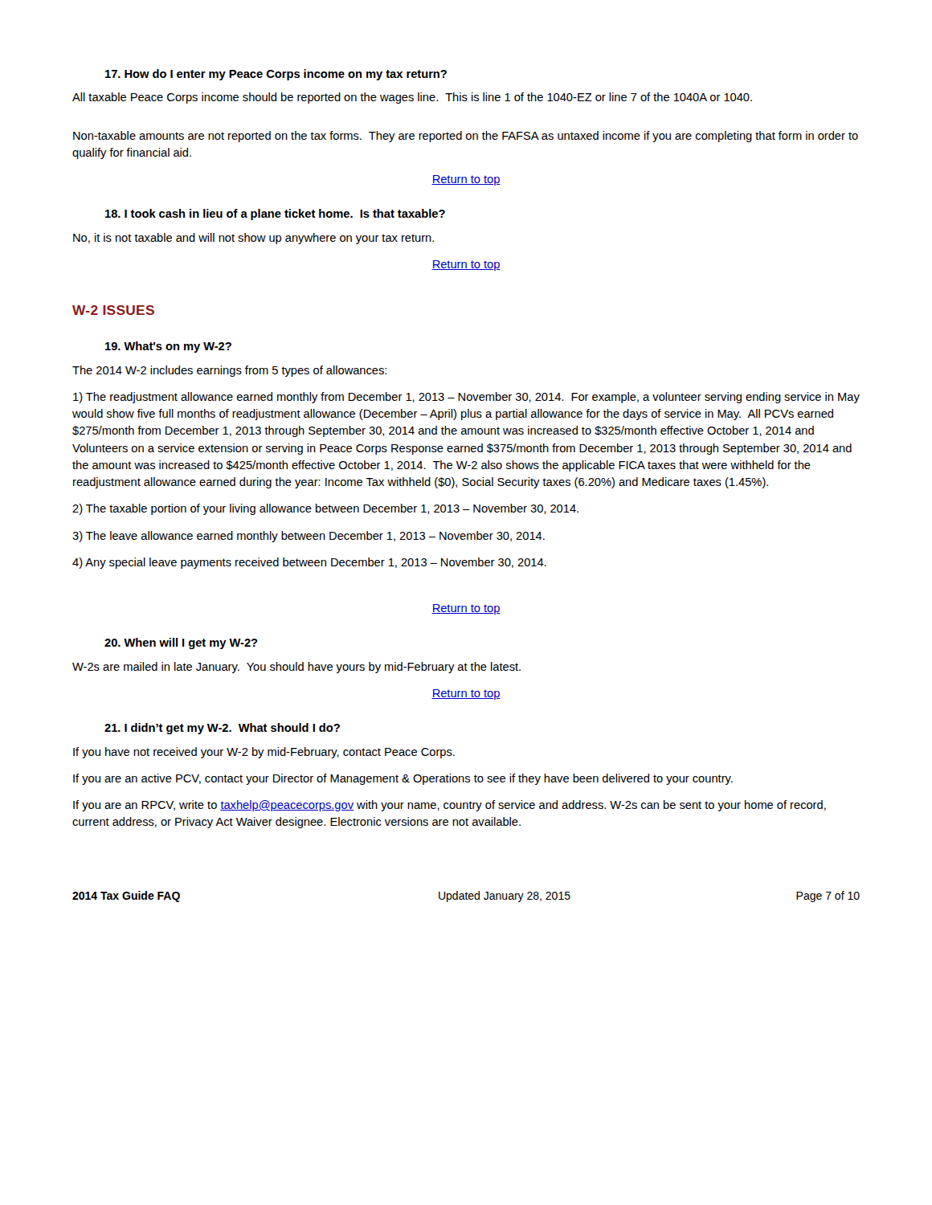17. How do I enter my Peace Corps income on my tax return?
All taxable Peace Corps income should be reported on the wages line. This is line 1 of the 1040-EZ or line 7 of the 1040A or 1040.
Non-taxable amounts are not reported on the tax forms. They are reported on the FAFSA as untaxed income if you are completing that form in order to qualify for financial aid.
Return to top
18. I took cash in lieu of a plane ticket home. Is that taxable?
No, it is not taxable and will not show up anywhere on your tax return.
Return to top
W-2 ISSUES
19. What's on my W-2?
The 2014 W-2 includes earnings from 5 types of allowances:
1) The readjustment allowance earned monthly from December 1, 2013 – November 30, 2014. For example, a volunteer serving ending service in May would show five full months of readjustment allowance (December – April) plus a partial allowance for the days of service in May. All PCVs earned $275/month from December 1, 2013 through September 30, 2014 and the amount was increased to $325/month effective October 1, 2014 and Volunteers on a service extension or serving in Peace Corps Response earned $375/month from December 1, 2013 through September 30, 2014 and the amount was increased to $425/month effective October 1, 2014. The W-2 also shows the applicable FICA taxes that were withheld for the readjustment allowance earned during the year: Income Tax withheld ($0), Social Security taxes (6.20%) and Medicare taxes (1.45%).
2) The taxable portion of your living allowance between December 1, 2013 – November 30, 2014.
3) The leave allowance earned monthly between December 1, 2013 – November 30, 2014.
4) Any special leave payments received between December 1, 2013 – November 30, 2014.
Return to top
20. When will I get my W-2?
W-2s are mailed in late January. You should have yours by mid-February at the latest.
Return to top
21. I didn’t get my W-2. What should I do?
If you have not received your W-2 by mid-February, contact Peace Corps.
If you are an active PCV, contact your Director of Management & Operations to see if they have been delivered to your country.
If you are an RPCV, write to taxhelp@peacecorps.gov with your name, country of service and address. W-2s can be sent to your home of record, current address, or Privacy Act Waiver designee. Electronic versions are not available.
2014 Tax Guide FAQ Updated January 28, 2015 Page 7 of 10